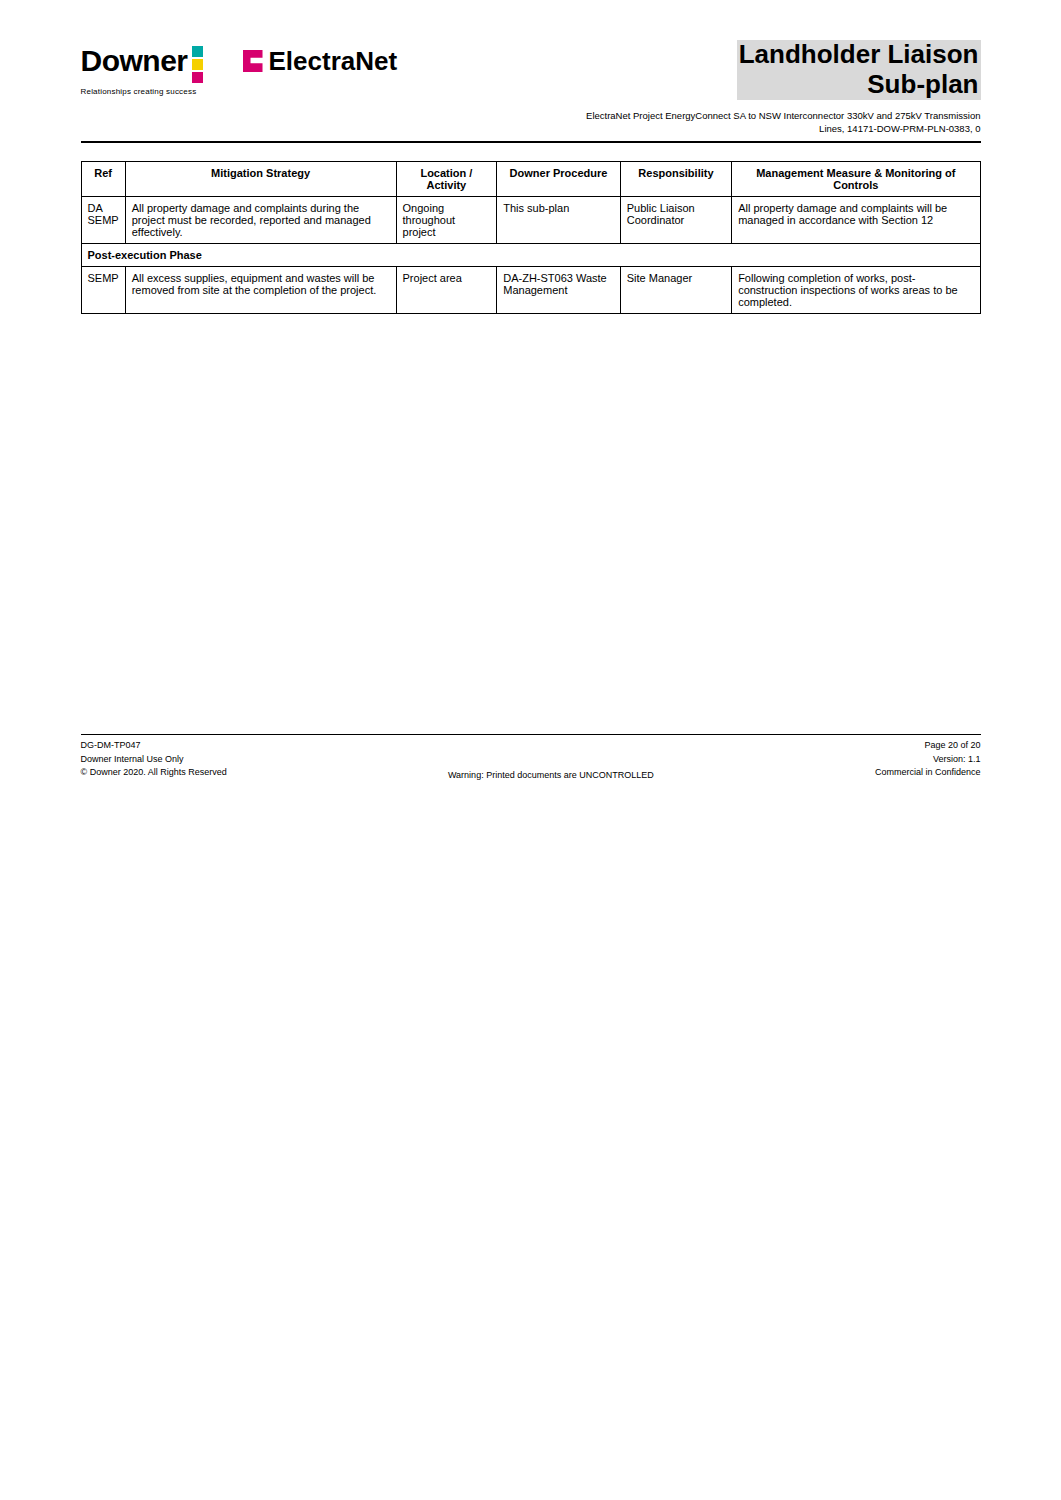Downer
Relationships creating success
ElectraNet
Landholder Liaison
Sub-plan
ElectraNet Project EnergyConnect SA to NSW Interconnector 330kV and 275kV Transmission
Lines, 14171-DOW-PRM-PLN-0383, 0
| Ref | Mitigation Strategy | Location / Activity | Downer Procedure | Responsibility | Management Measure & Monitoring of Controls |
| --- | --- | --- | --- | --- | --- |
| DA SEMP | All property damage and complaints during the project must be recorded, reported and managed effectively. | Ongoing throughout project | This sub-plan | Public Liaison Coordinator | All property damage and complaints will be managed in accordance with Section 12 |
| Post-execution Phase |
| SEMP | All excess supplies, equipment and wastes will be removed from site at the completion of the project. | Project area | DA-ZH-ST063 Waste Management | Site Manager | Following completion of works, post-construction inspections of works areas to be completed. |
DG-DM-TP047
Downer Internal Use Only
© Downer 2020. All Rights Reserved
Warning: Printed documents are UNCONTROLLED
Page 20 of 20
Version: 1.1
Commercial in Confidence